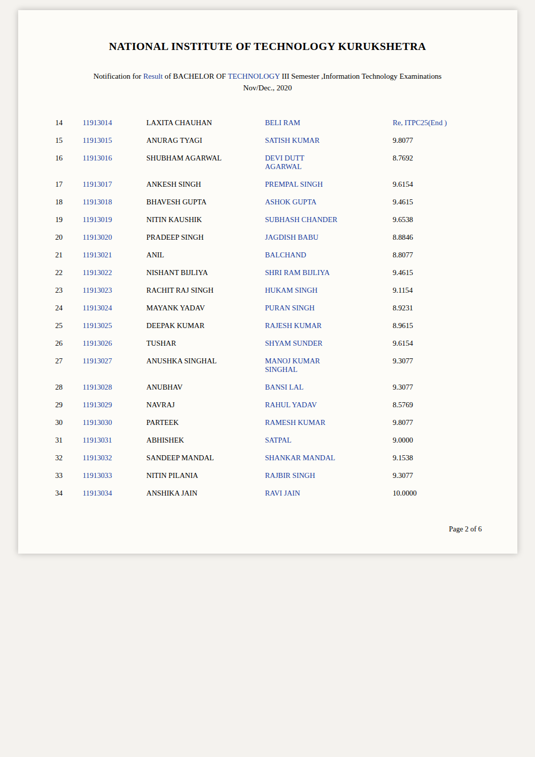NATIONAL INSTITUTE OF TECHNOLOGY KURUKSHETRA
Notification for Result of BACHELOR OF TECHNOLOGY III Semester ,Information Technology Examinations
Nov/Dec., 2020
| 14 | 11913014 | LAXITA CHAUHAN | BELI RAM | Re, ITPC25(End ) |
| 15 | 11913015 | ANURAG TYAGI | SATISH KUMAR | 9.8077 |
| 16 | 11913016 | SHUBHAM AGARWAL | DEVI DUTT AGARWAL | 8.7692 |
| 17 | 11913017 | ANKESH SINGH | PREMPAL SINGH | 9.6154 |
| 18 | 11913018 | BHAVESH GUPTA | ASHOK GUPTA | 9.4615 |
| 19 | 11913019 | NITIN KAUSHIK | SUBHASH CHANDER | 9.6538 |
| 20 | 11913020 | PRADEEP SINGH | JAGDISH BABU | 8.8846 |
| 21 | 11913021 | ANIL | BALCHAND | 8.8077 |
| 22 | 11913022 | NISHANT BIJLIYA | SHRI RAM BIJLIYA | 9.4615 |
| 23 | 11913023 | RACHIT RAJ SINGH | HUKAM SINGH | 9.1154 |
| 24 | 11913024 | MAYANK YADAV | PURAN SINGH | 8.9231 |
| 25 | 11913025 | DEEPAK KUMAR | RAJESH KUMAR | 8.9615 |
| 26 | 11913026 | TUSHAR | SHYAM SUNDER | 9.6154 |
| 27 | 11913027 | ANUSHKA SINGHAL | MANOJ KUMAR SINGHAL | 9.3077 |
| 28 | 11913028 | ANUBHAV | BANSI LAL | 9.3077 |
| 29 | 11913029 | NAVRAJ | RAHUL YADAV | 8.5769 |
| 30 | 11913030 | PARTEEK | RAMESH KUMAR | 9.8077 |
| 31 | 11913031 | ABHISHEK | SATPAL | 9.0000 |
| 32 | 11913032 | SANDEEP MANDAL | SHANKAR MANDAL | 9.1538 |
| 33 | 11913033 | NITIN PILANIA | RAJBIR SINGH | 9.3077 |
| 34 | 11913034 | ANSHIKA JAIN | RAVI JAIN | 10.0000 |
Page 2 of 6